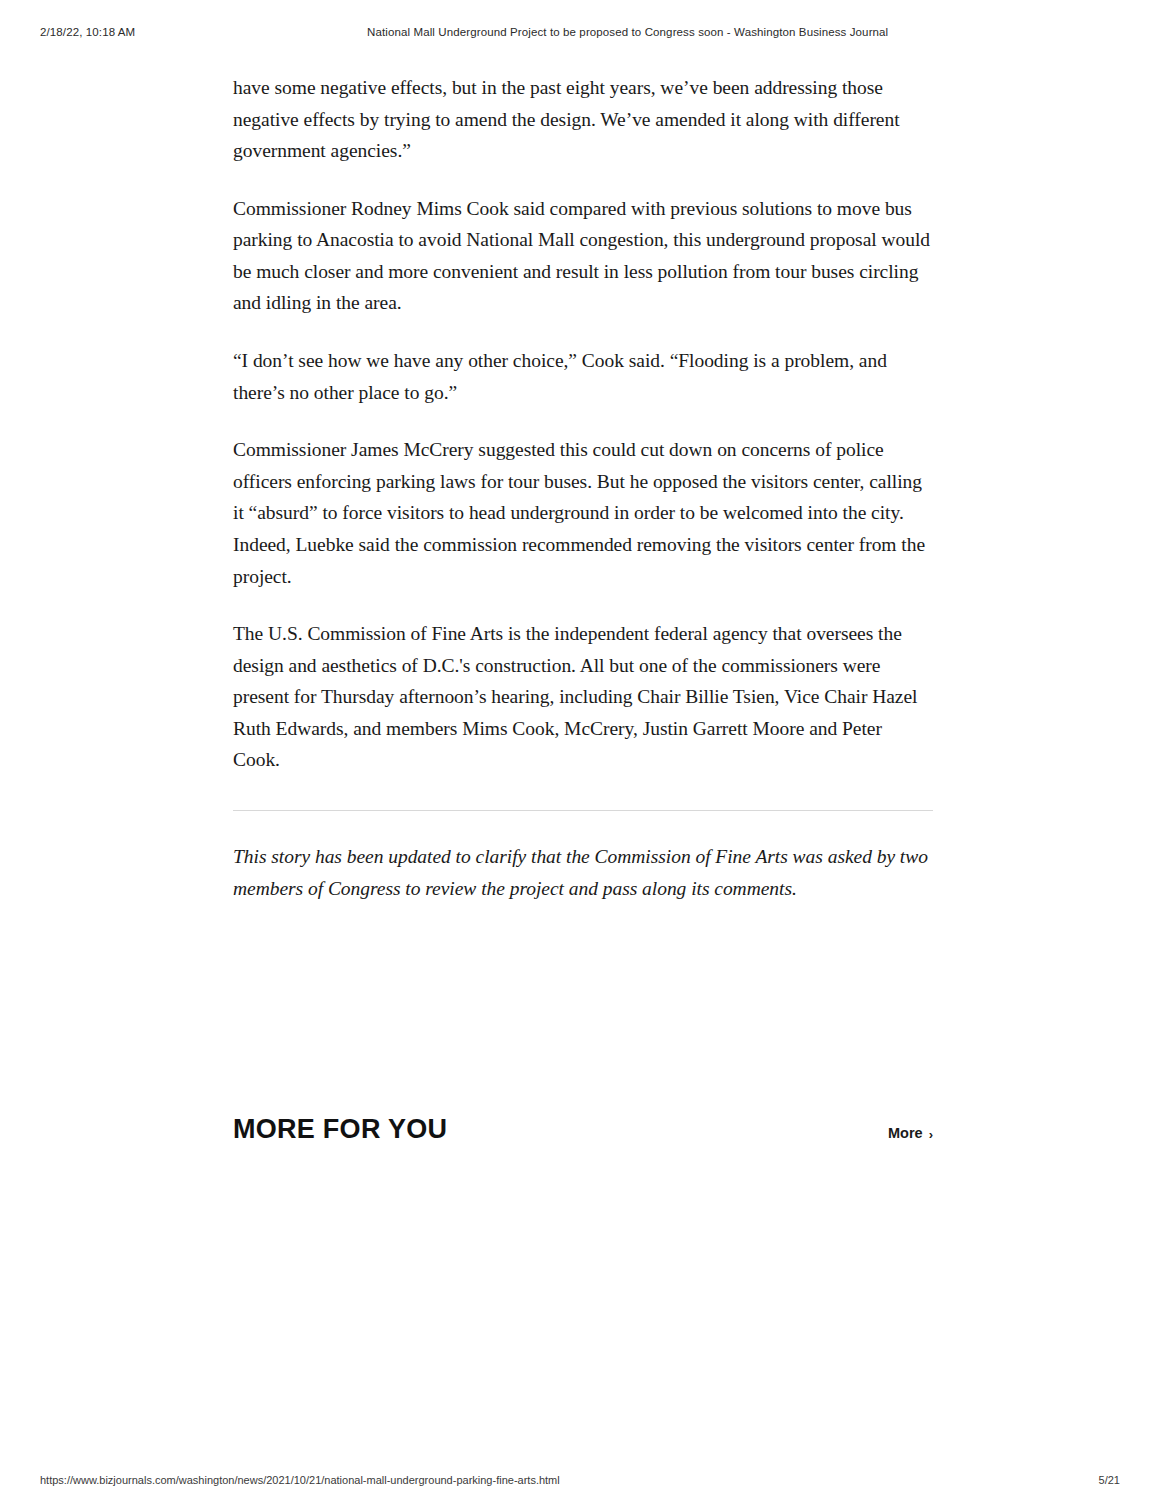2/18/22, 10:18 AM National Mall Underground Project to be proposed to Congress soon - Washington Business Journal
have some negative effects, but in the past eight years, we’ve been addressing those negative effects by trying to amend the design. We’ve amended it along with different government agencies.”
Commissioner Rodney Mims Cook said compared with previous solutions to move bus parking to Anacostia to avoid National Mall congestion, this underground proposal would be much closer and more convenient and result in less pollution from tour buses circling and idling in the area.
“I don’t see how we have any other choice,” Cook said. “Flooding is a problem, and there’s no other place to go.”
Commissioner James McCrery suggested this could cut down on concerns of police officers enforcing parking laws for tour buses. But he opposed the visitors center, calling it “absurd” to force visitors to head underground in order to be welcomed into the city. Indeed, Luebke said the commission recommended removing the visitors center from the project.
The U.S. Commission of Fine Arts is the independent federal agency that oversees the design and aesthetics of D.C.'s construction. All but one of the commissioners were present for Thursday afternoon’s hearing, including Chair Billie Tsien, Vice Chair Hazel Ruth Edwards, and members Mims Cook, McCrery, Justin Garrett Moore and Peter Cook.
This story has been updated to clarify that the Commission of Fine Arts was asked by two members of Congress to review the project and pass along its comments.
MORE FOR YOU
More ›
https://www.bizjournals.com/washington/news/2021/10/21/national-mall-underground-parking-fine-arts.html 5/21